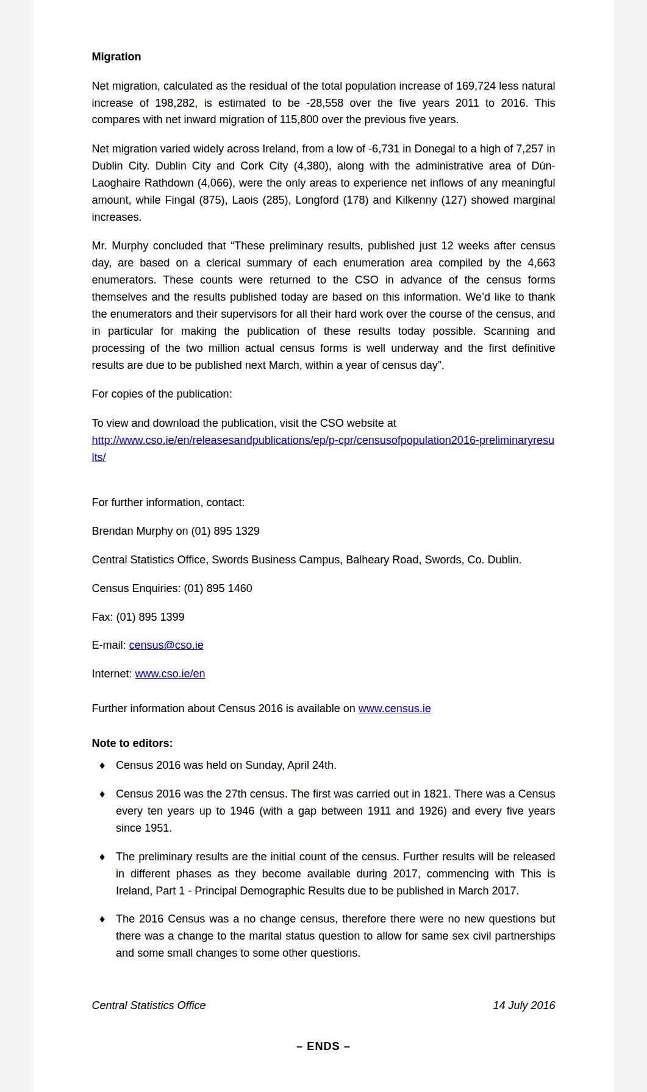Migration
Net migration, calculated as the residual of the total population increase of 169,724 less natural increase of 198,282, is estimated to be -28,558 over the five years 2011 to 2016. This compares with net inward migration of 115,800 over the previous five years.
Net migration varied widely across Ireland, from a low of -6,731 in Donegal to a high of 7,257 in Dublin City. Dublin City and Cork City (4,380), along with the administrative area of Dún-Laoghaire Rathdown (4,066), were the only areas to experience net inflows of any meaningful amount, while Fingal (875), Laois (285), Longford (178) and Kilkenny (127) showed marginal increases.
Mr. Murphy concluded that “These preliminary results, published just 12 weeks after census day, are based on a clerical summary of each enumeration area compiled by the 4,663 enumerators. These counts were returned to the CSO in advance of the census forms themselves and the results published today are based on this information. We’d like to thank the enumerators and their supervisors for all their hard work over the course of the census, and in particular for making the publication of these results today possible. Scanning and processing of the two million actual census forms is well underway and the first definitive results are due to be published next March, within a year of census day”.
For copies of the publication:
To view and download the publication, visit the CSO website at
http://www.cso.ie/en/releasesandpublications/ep/p-cpr/censusofpopulation2016-preliminaryresults/
For further information, contact:
Brendan Murphy on (01) 895 1329
Central Statistics Office, Swords Business Campus, Balheary Road, Swords, Co. Dublin.
Census Enquiries: (01) 895 1460
Fax: (01) 895 1399
E-mail: census@cso.ie
Internet: www.cso.ie/en
Further information about Census 2016 is available on www.census.ie
Note to editors:
Census 2016 was held on Sunday, April 24th.
Census 2016 was the 27th census. The first was carried out in 1821. There was a Census every ten years up to 1946 (with a gap between 1911 and 1926) and every five years since 1951.
The preliminary results are the initial count of the census. Further results will be released in different phases as they become available during 2017, commencing with This is Ireland, Part 1 - Principal Demographic Results due to be published in March 2017.
The 2016 Census was a no change census, therefore there were no new questions but there was a change to the marital status question to allow for same sex civil partnerships and some small changes to some other questions.
Central Statistics Office 14 July 2016
– ENDS –